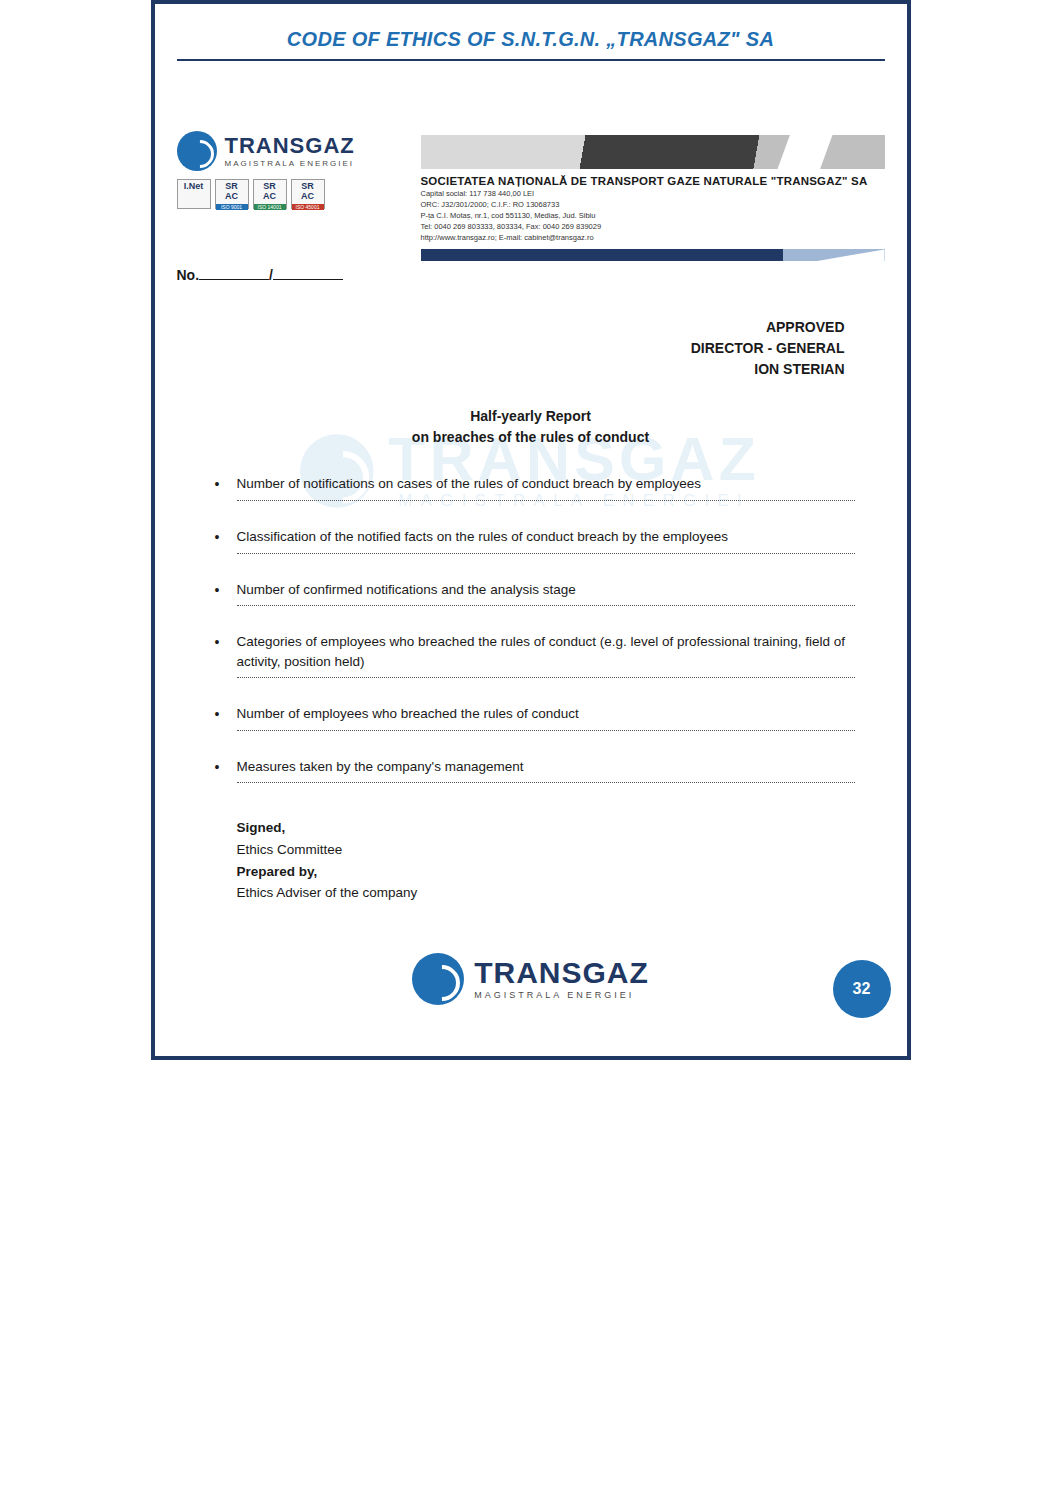CODE OF ETHICS OF S.N.T.G.N. „TRANSGAZ" SA
TRANSGAZ
MAGISTRALA ENERGIEI
TRANSGAZ
MAGISTRALA ENERGIEI
I.Net
SR
AC ISO 9001
SR
AC ISO 14001
SR
AC ISO 45001
SOCIETATEA NAȚIONALĂ DE TRANSPORT GAZE NATURALE "TRANSGAZ" SA
Capital social: 117 738 440,00 LEI
ORC: J32/301/2000; C.I.F.: RO 13068733
P-ța C.I. Motaș, nr.1, cod 551130, Mediaș, Jud. Sibiu
Tel: 0040 269 803333, 803334, Fax: 0040 269 839029
http://www.transgaz.ro; E-mail: cabinet@transgaz.ro
No. /
APPROVED
DIRECTOR - GENERAL
ION STERIAN
Half-yearly Report
on breaches of the rules of conduct
Number of notifications on cases of the rules of conduct breach by employees
Classification of the notified facts on the rules of conduct breach by the employees
Number of confirmed notifications and the analysis stage
Categories of employees who breached the rules of conduct (e.g. level of professional training, field of activity, position held)
Number of employees who breached the rules of conduct
Measures taken by the company's management
Signed,
Ethics Committee
Prepared by,
Ethics Adviser of the company
TRANSGAZ
MAGISTRALA ENERGIEI
32